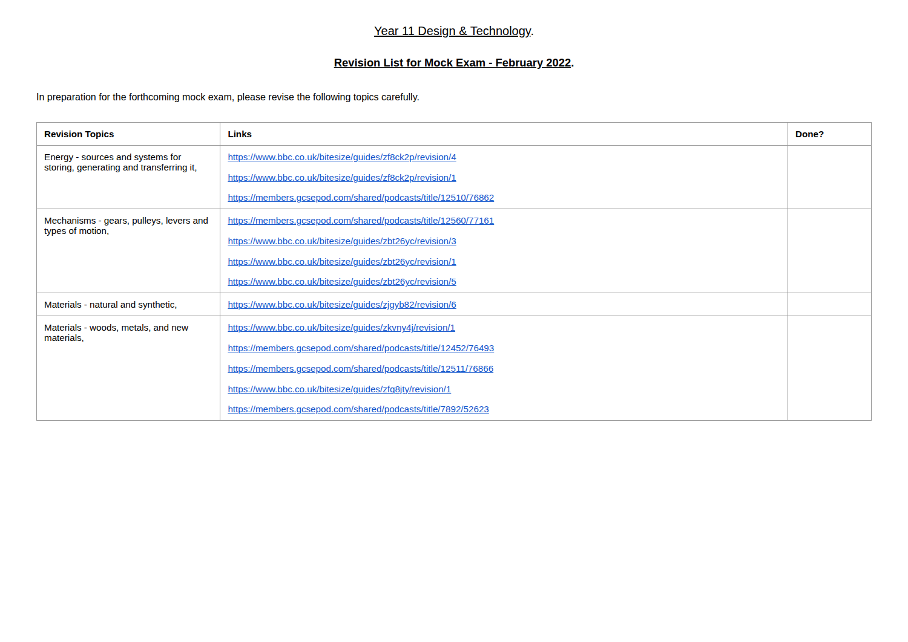Year 11 Design & Technology.
Revision List for Mock Exam - February 2022.
In preparation for the forthcoming mock exam, please revise the following topics carefully.
| Revision Topics | Links | Done? |
| --- | --- | --- |
| Energy - sources and systems for storing, generating and transferring it, | https://www.bbc.co.uk/bitesize/guides/zf8ck2p/revision/4 https://www.bbc.co.uk/bitesize/guides/zf8ck2p/revision/1 https://members.gcsepod.com/shared/podcasts/title/12510/76862 | |
| Mechanisms - gears, pulleys, levers and types of motion, | https://members.gcsepod.com/shared/podcasts/title/12560/77161 https://www.bbc.co.uk/bitesize/guides/zbt26yc/revision/3 https://www.bbc.co.uk/bitesize/guides/zbt26yc/revision/1 https://www.bbc.co.uk/bitesize/guides/zbt26yc/revision/5 | |
| Materials - natural and synthetic, | https://www.bbc.co.uk/bitesize/guides/zjgyb82/revision/6 | |
| Materials - woods, metals, and new materials, | https://www.bbc.co.uk/bitesize/guides/zkvny4j/revision/1 https://members.gcsepod.com/shared/podcasts/title/12452/76493 https://members.gcsepod.com/shared/podcasts/title/12511/76866 https://www.bbc.co.uk/bitesize/guides/zfq8jty/revision/1 https://members.gcsepod.com/shared/podcasts/title/7892/52623 | |